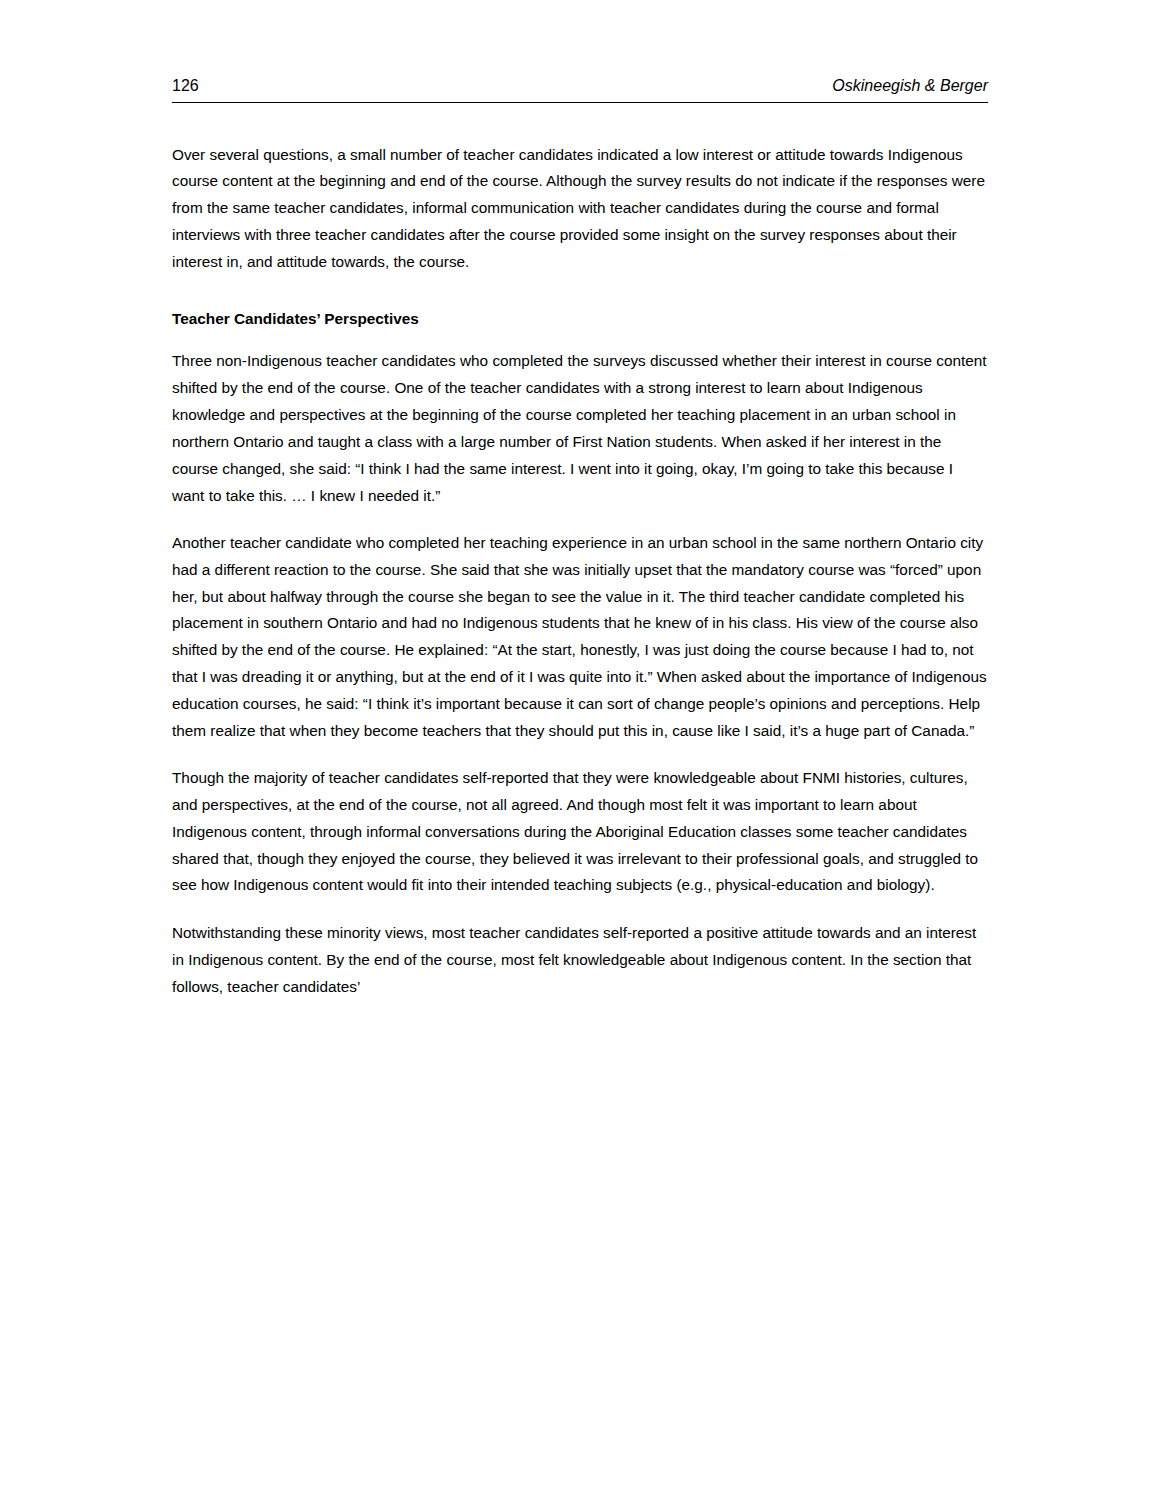126 Oskineegish & Berger
Over several questions, a small number of teacher candidates indicated a low interest or attitude towards Indigenous course content at the beginning and end of the course. Although the survey results do not indicate if the responses were from the same teacher candidates, informal communication with teacher candidates during the course and formal interviews with three teacher candidates after the course provided some insight on the survey responses about their interest in, and attitude towards, the course.
Teacher Candidates’ Perspectives
Three non-Indigenous teacher candidates who completed the surveys discussed whether their interest in course content shifted by the end of the course. One of the teacher candidates with a strong interest to learn about Indigenous knowledge and perspectives at the beginning of the course completed her teaching placement in an urban school in northern Ontario and taught a class with a large number of First Nation students. When asked if her interest in the course changed, she said: “I think I had the same interest. I went into it going, okay, I’m going to take this because I want to take this. … I knew I needed it.”
Another teacher candidate who completed her teaching experience in an urban school in the same northern Ontario city had a different reaction to the course. She said that she was initially upset that the mandatory course was “forced” upon her, but about halfway through the course she began to see the value in it. The third teacher candidate completed his placement in southern Ontario and had no Indigenous students that he knew of in his class. His view of the course also shifted by the end of the course. He explained: “At the start, honestly, I was just doing the course because I had to, not that I was dreading it or anything, but at the end of it I was quite into it.” When asked about the importance of Indigenous education courses, he said: “I think it’s important because it can sort of change people’s opinions and perceptions. Help them realize that when they become teachers that they should put this in, cause like I said, it’s a huge part of Canada.”
Though the majority of teacher candidates self-reported that they were knowledgeable about FNMI histories, cultures, and perspectives, at the end of the course, not all agreed. And though most felt it was important to learn about Indigenous content, through informal conversations during the Aboriginal Education classes some teacher candidates shared that, though they enjoyed the course, they believed it was irrelevant to their professional goals, and struggled to see how Indigenous content would fit into their intended teaching subjects (e.g., physical-education and biology).
Notwithstanding these minority views, most teacher candidates self-reported a positive attitude towards and an interest in Indigenous content. By the end of the course, most felt knowledgeable about Indigenous content. In the section that follows, teacher candidates’